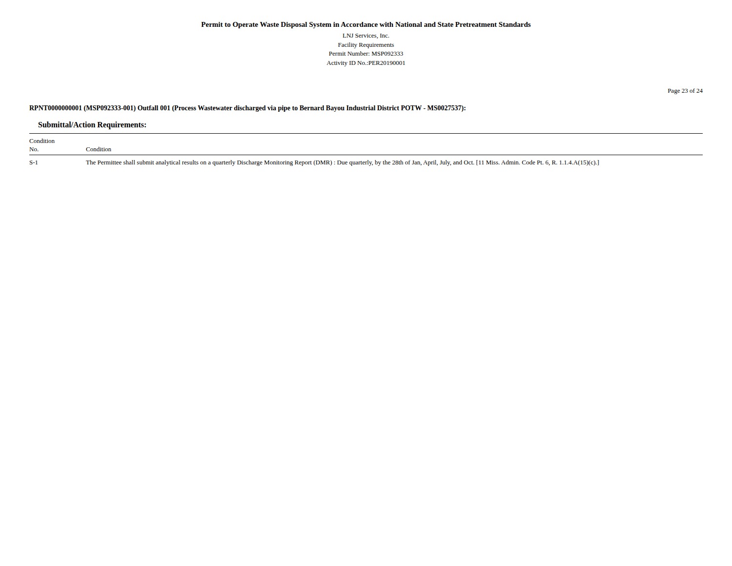Permit to Operate Waste Disposal System in Accordance with National and State Pretreatment Standards
LNJ Services, Inc.
Facility Requirements
Permit Number: MSP092333
Activity ID No.:PER20190001
Page 23 of 24
RPNT0000000001 (MSP092333-001) Outfall 001 (Process Wastewater discharged via pipe to Bernard Bayou Industrial District POTW - MS0027537):
Submittal/Action Requirements:
| Condition No. | Condition |
| --- | --- |
| S-1 | The Permittee shall submit analytical results on a quarterly Discharge Monitoring Report (DMR) : Due quarterly, by the 28th of Jan, April, July, and Oct. [11 Miss. Admin. Code Pt. 6, R. 1.1.4.A(15)(c).] |